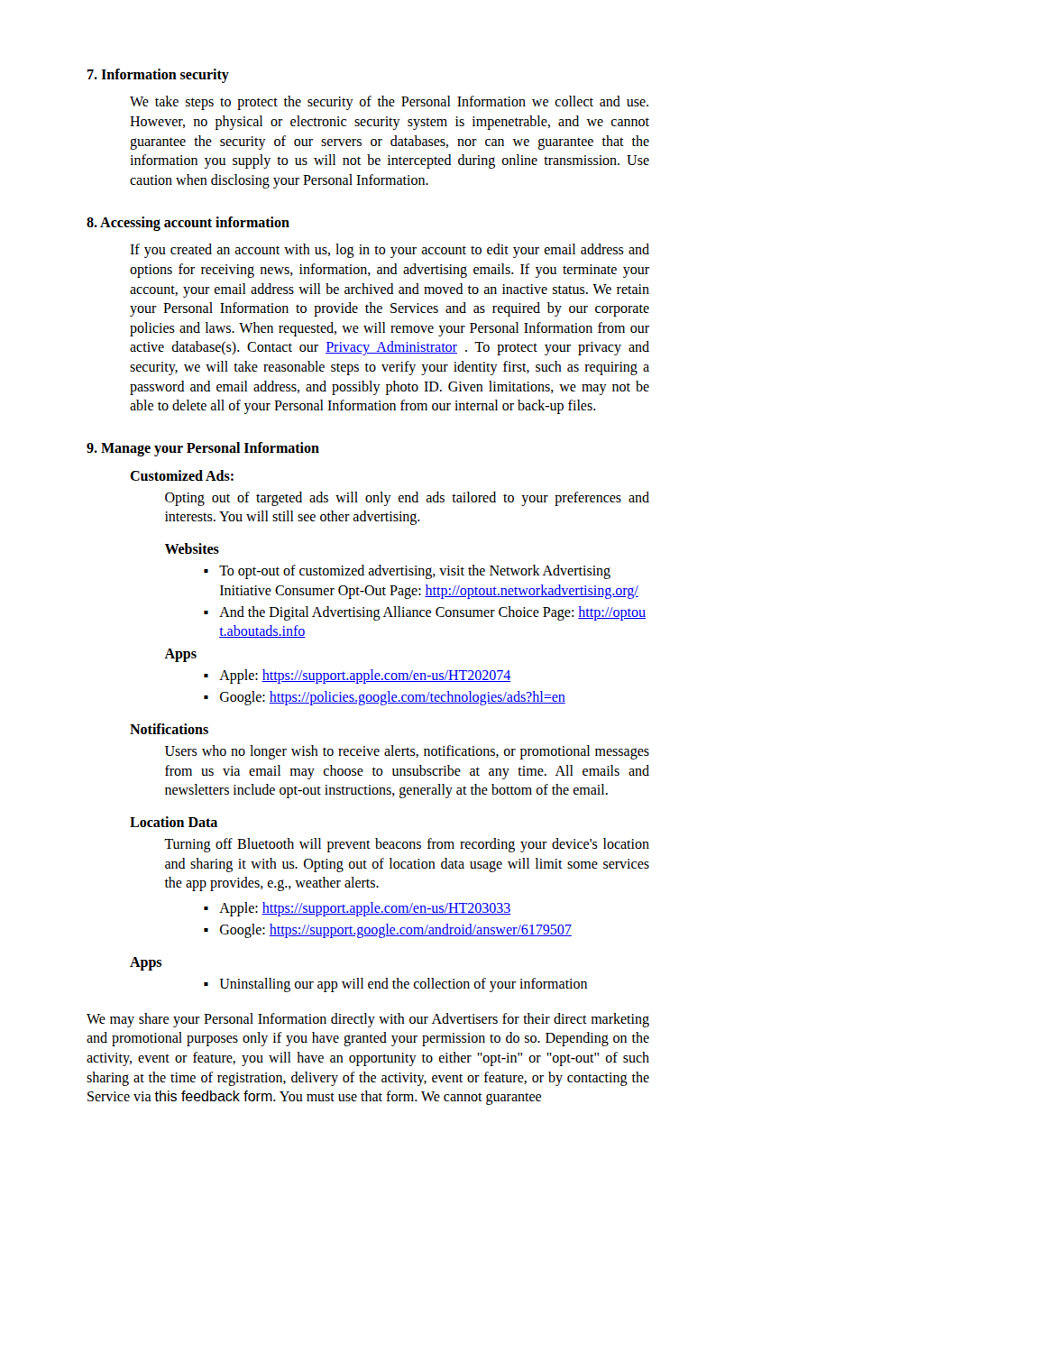7. Information security
We take steps to protect the security of the Personal Information we collect and use. However, no physical or electronic security system is impenetrable, and we cannot guarantee the security of our servers or databases, nor can we guarantee that the information you supply to us will not be intercepted during online transmission. Use caution when disclosing your Personal Information.
8. Accessing account information
If you created an account with us, log in to your account to edit your email address and options for receiving news, information, and advertising emails. If you terminate your account, your email address will be archived and moved to an inactive status. We retain your Personal Information to provide the Services and as required by our corporate policies and laws. When requested, we will remove your Personal Information from our active database(s). Contact our Privacy Administrator . To protect your privacy and security, we will take reasonable steps to verify your identity first, such as requiring a password and email address, and possibly photo ID. Given limitations, we may not be able to delete all of your Personal Information from our internal or back-up files.
9. Manage your Personal Information
Customized Ads:
Opting out of targeted ads will only end ads tailored to your preferences and interests. You will still see other advertising.
Websites
To opt-out of customized advertising, visit the Network Advertising Initiative Consumer Opt-Out Page: http://optout.networkadvertising.org/
And the Digital Advertising Alliance Consumer Choice Page: http://optout.aboutads.info
Apps
Apple: https://support.apple.com/en-us/HT202074
Google: https://policies.google.com/technologies/ads?hl=en
Notifications
Users who no longer wish to receive alerts, notifications, or promotional messages from us via email may choose to unsubscribe at any time. All emails and newsletters include opt-out instructions, generally at the bottom of the email.
Location Data
Turning off Bluetooth will prevent beacons from recording your device's location and sharing it with us. Opting out of location data usage will limit some services the app provides, e.g., weather alerts.
Apple: https://support.apple.com/en-us/HT203033
Google: https://support.google.com/android/answer/6179507
Apps
Uninstalling our app will end the collection of your information
We may share your Personal Information directly with our Advertisers for their direct marketing and promotional purposes only if you have granted your permission to do so. Depending on the activity, event or feature, you will have an opportunity to either "opt-in" or "opt-out" of such sharing at the time of registration, delivery of the activity, event or feature, or by contacting the Service via this feedback form. You must use that form. We cannot guarantee